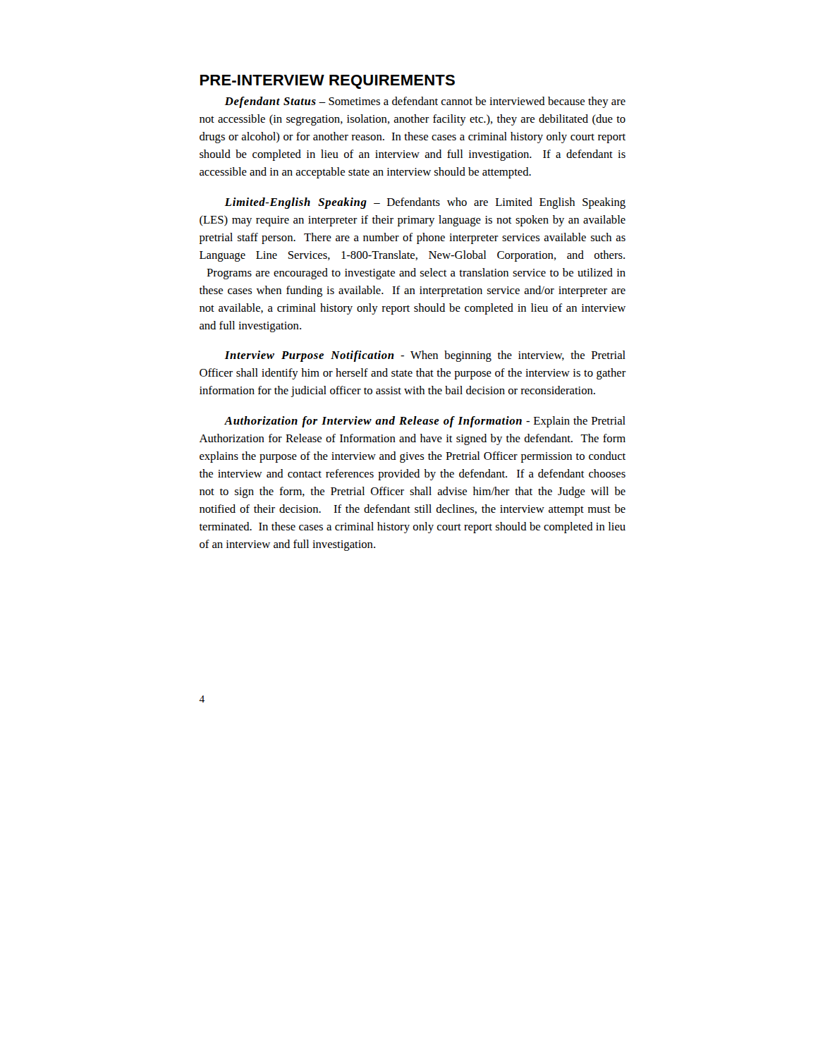PRE-INTERVIEW REQUIREMENTS
Defendant Status – Sometimes a defendant cannot be interviewed because they are not accessible (in segregation, isolation, another facility etc.), they are debilitated (due to drugs or alcohol) or for another reason. In these cases a criminal history only court report should be completed in lieu of an interview and full investigation. If a defendant is accessible and in an acceptable state an interview should be attempted.
Limited-English Speaking – Defendants who are Limited English Speaking (LES) may require an interpreter if their primary language is not spoken by an available pretrial staff person. There are a number of phone interpreter services available such as Language Line Services, 1-800-Translate, New-Global Corporation, and others. Programs are encouraged to investigate and select a translation service to be utilized in these cases when funding is available. If an interpretation service and/or interpreter are not available, a criminal history only report should be completed in lieu of an interview and full investigation.
Interview Purpose Notificatio n - When beginning the interview, the Pretrial Officer shall identify him or herself and state that the purpose of the interview is to gather information for the judicial officer to assist with the bail decision or reconsideration.
Authorization for Interview and Release of Information - Explain the Pretrial Authorization for Release of Information and have it signed by the defendant. The form explains the purpose of the interview and gives the Pretrial Officer permission to conduct the interview and contact references provided by the defendant. If a defendant chooses not to sign the form, the Pretrial Officer shall advise him/her that the Judge will be notified of their decision. If the defendant still declines, the interview attempt must be terminated. In these cases a criminal history only court report should be completed in lieu of an interview and full investigation.
4